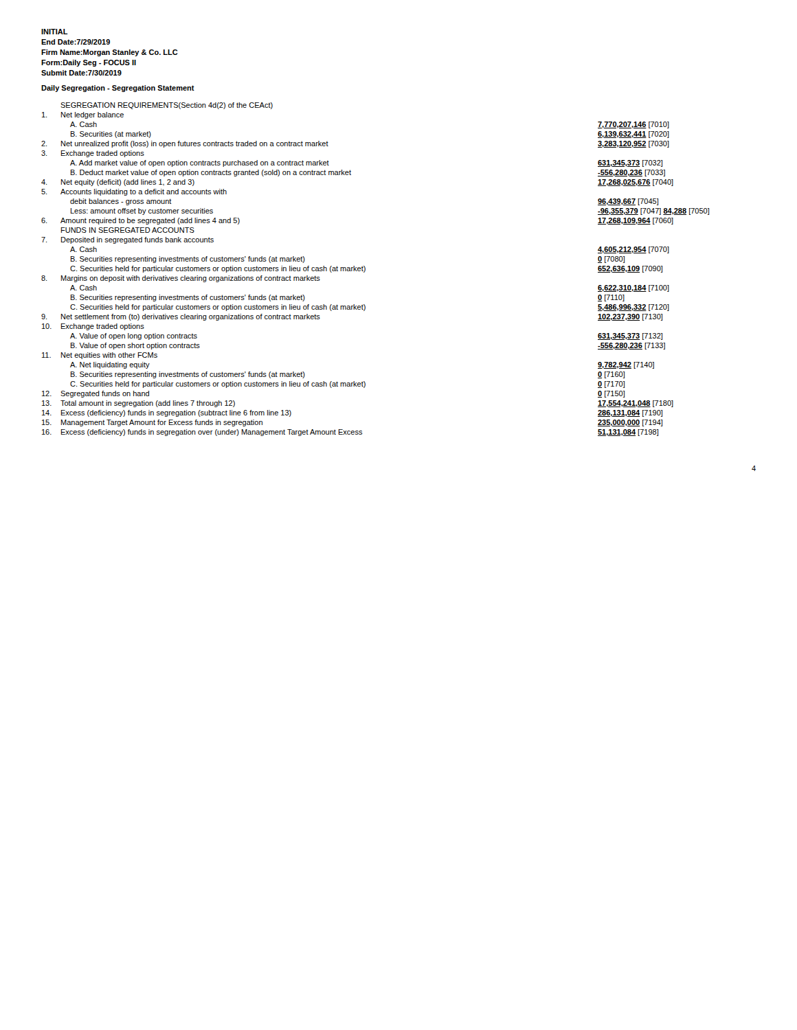INITIAL
End Date:7/29/2019
Firm Name:Morgan Stanley & Co. LLC
Form:Daily Seg - FOCUS II
Submit Date:7/30/2019
Daily Segregation - Segregation Statement
| | SEGREGATION REQUIREMENTS(Section 4d(2) of the CEAct) | |
| 1. | Net ledger balance | |
| | A. Cash | 7,770,207,146 [7010] |
| | B. Securities (at market) | 6,139,632,441 [7020] |
| 2. | Net unrealized profit (loss) in open futures contracts traded on a contract market | 3,283,120,952 [7030] |
| 3. | Exchange traded options | |
| | A. Add market value of open option contracts purchased on a contract market | 631,345,373 [7032] |
| | B. Deduct market value of open option contracts granted (sold) on a contract market | -556,280,236 [7033] |
| 4. | Net equity (deficit) (add lines 1, 2 and 3) | 17,268,025,676 [7040] |
| 5. | Accounts liquidating to a deficit and accounts with | |
| | debit balances - gross amount | 96,439,667 [7045] |
| | Less: amount offset by customer securities | -96,355,379 [7047] 84,288 [7050] |
| 6. | Amount required to be segregated (add lines 4 and 5) | 17,268,109,964 [7060] |
| | FUNDS IN SEGREGATED ACCOUNTS | |
| 7. | Deposited in segregated funds bank accounts | |
| | A. Cash | 4,605,212,954 [7070] |
| | B. Securities representing investments of customers' funds (at market) | 0 [7080] |
| | C. Securities held for particular customers or option customers in lieu of cash (at market) | 652,636,109 [7090] |
| 8. | Margins on deposit with derivatives clearing organizations of contract markets | |
| | A. Cash | 6,622,310,184 [7100] |
| | B. Securities representing investments of customers' funds (at market) | 0 [7110] |
| | C. Securities held for particular customers or option customers in lieu of cash (at market) | 5,486,996,332 [7120] |
| 9. | Net settlement from (to) derivatives clearing organizations of contract markets | 102,237,390 [7130] |
| 10. | Exchange traded options | |
| | A. Value of open long option contracts | 631,345,373 [7132] |
| | B. Value of open short option contracts | -556,280,236 [7133] |
| 11. | Net equities with other FCMs | |
| | A. Net liquidating equity | 9,782,942 [7140] |
| | B. Securities representing investments of customers' funds (at market) | 0 [7160] |
| | C. Securities held for particular customers or option customers in lieu of cash (at market) | 0 [7170] |
| 12. | Segregated funds on hand | 0 [7150] |
| 13. | Total amount in segregation (add lines 7 through 12) | 17,554,241,048 [7180] |
| 14. | Excess (deficiency) funds in segregation (subtract line 6 from line 13) | 286,131,084 [7190] |
| 15. | Management Target Amount for Excess funds in segregation | 235,000,000 [7194] |
| 16. | Excess (deficiency) funds in segregation over (under) Management Target Amount Excess | 51,131,084 [7198] |
4